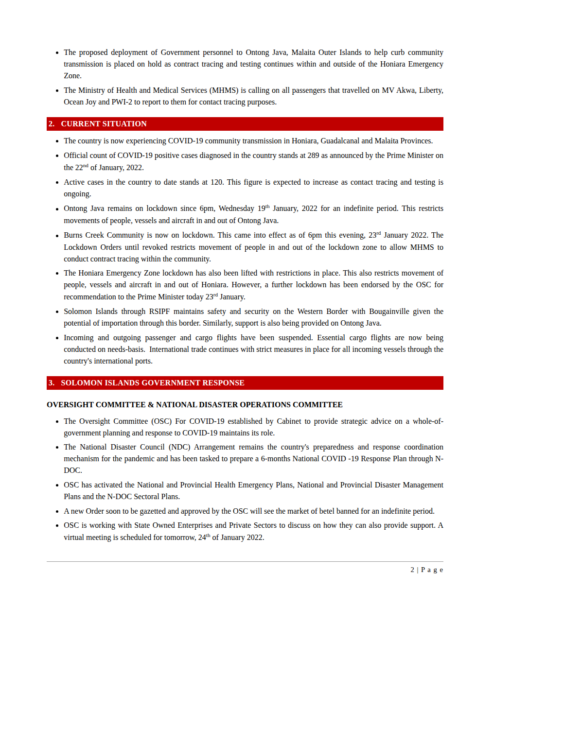The proposed deployment of Government personnel to Ontong Java, Malaita Outer Islands to help curb community transmission is placed on hold as contract tracing and testing continues within and outside of the Honiara Emergency Zone.
The Ministry of Health and Medical Services (MHMS) is calling on all passengers that travelled on MV Akwa, Liberty, Ocean Joy and PWI-2 to report to them for contact tracing purposes.
2. CURRENT SITUATION
The country is now experiencing COVID-19 community transmission in Honiara, Guadalcanal and Malaita Provinces.
Official count of COVID-19 positive cases diagnosed in the country stands at 289 as announced by the Prime Minister on the 22nd of January, 2022.
Active cases in the country to date stands at 120. This figure is expected to increase as contact tracing and testing is ongoing.
Ontong Java remains on lockdown since 6pm, Wednesday 19th January, 2022 for an indefinite period. This restricts movements of people, vessels and aircraft in and out of Ontong Java.
Burns Creek Community is now on lockdown. This came into effect as of 6pm this evening, 23rd January 2022. The Lockdown Orders until revoked restricts movement of people in and out of the lockdown zone to allow MHMS to conduct contract tracing within the community.
The Honiara Emergency Zone lockdown has also been lifted with restrictions in place. This also restricts movement of people, vessels and aircraft in and out of Honiara. However, a further lockdown has been endorsed by the OSC for recommendation to the Prime Minister today 23rd January.
Solomon Islands through RSIPF maintains safety and security on the Western Border with Bougainville given the potential of importation through this border. Similarly, support is also being provided on Ontong Java.
Incoming and outgoing passenger and cargo flights have been suspended. Essential cargo flights are now being conducted on needs-basis. International trade continues with strict measures in place for all incoming vessels through the country's international ports.
3. SOLOMON ISLANDS GOVERNMENT RESPONSE
OVERSIGHT COMMITTEE & NATIONAL DISASTER OPERATIONS COMMITTEE
The Oversight Committee (OSC) For COVID-19 established by Cabinet to provide strategic advice on a whole-of-government planning and response to COVID-19 maintains its role.
The National Disaster Council (NDC) Arrangement remains the country's preparedness and response coordination mechanism for the pandemic and has been tasked to prepare a 6-months National COVID -19 Response Plan through N-DOC.
OSC has activated the National and Provincial Health Emergency Plans, National and Provincial Disaster Management Plans and the N-DOC Sectoral Plans.
A new Order soon to be gazetted and approved by the OSC will see the market of betel banned for an indefinite period.
OSC is working with State Owned Enterprises and Private Sectors to discuss on how they can also provide support. A virtual meeting is scheduled for tomorrow, 24th of January 2022.
2 | P a g e